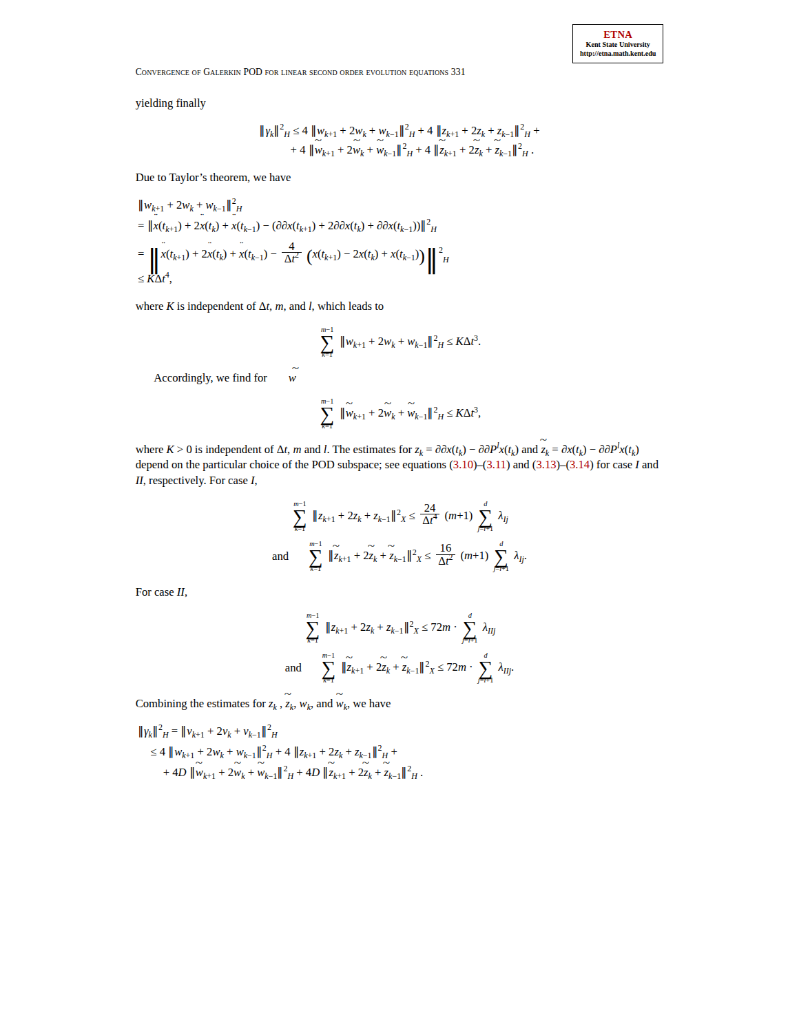ETNA
Kent State University
http://etna.math.kent.edu
Convergence of Galerkin POD for linear second order evolution equations 331
yielding finally
∥γk∥2H ≤ 4 ∥wk+1 + 2wk + wk−1∥2H + 4 ∥zk+1 + 2zk + zk−1∥2H +
+ 4 ∥wk+1 + 2wk + wk−1∥2H + 4 ∥zk+1 + 2zk + zk−1∥2H .
Due to Taylor’s theorem, we have
∥wk+1 + 2wk + wk−1∥2H
= ∥x(tk+1) + 2x(tk) + x(tk−1) − (∂∂x(tk+1) + 2∂∂x(tk) + ∂∂x(tk−1))∥2H
= ∥x(tk+1) + 2x(tk) + x(tk−1) − 4 Δt2 (x(tk+1) − 2x(tk) + x(tk−1))∥2 H
≤ KΔt4,
where K is independent of Δt, m, and l, which leads to
m−1∑k=1 ∥wk+1 + 2wk + wk−1∥2H ≤ KΔt3.
Accordingly, we find for w
m−1∑k=1 ∥wk+1 + 2wk + wk−1∥2H ≤ KΔt3,
where K > 0 is independent of Δt, m and l. The estimates for zk = ∂∂x(tk) − ∂∂Plx(tk) and zk = ∂x(tk) − ∂∂Plx(tk) depend on the particular choice of the POD subspace; see equations (3.10)–(3.11) and (3.13)–(3.14) for case I and II, respectively. For case I,
m−1∑k=1 ∥zk+1 + 2zk + zk−1∥2X ≤ 24 Δt4 (m+1) d∑j=l+1 λIj
and m−1∑k=1 ∥zk+1 + 2zk + zk−1∥2X ≤ 16 Δt2 (m+1) d∑j=l+1 λIj.
For case II,
m−1∑k=1 ∥zk+1 + 2zk + zk−1∥2X ≤ 72m · d∑j=l+1 λIIj
and m−1∑k=1 ∥zk+1 + 2zk + zk−1∥2X ≤ 72m · d∑j=l+1 λIIj.
Combining the estimates for zk , zk, wk, and wk, we have
∥γk∥2H = ∥vk+1 + 2vk + vk−1∥2H
≤ 4 ∥wk+1 + 2wk + wk−1∥2H + 4 ∥zk+1 + 2zk + zk−1∥2H +
+ 4D ∥wk+1 + 2wk + wk−1∥2H + 4D ∥zk+1 + 2zk + zk−1∥2H .